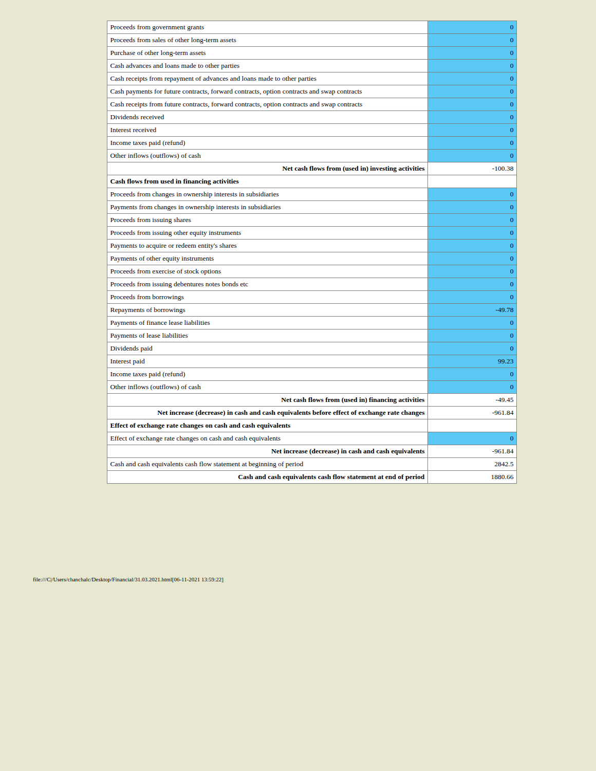| | Proceeds from government grants | 0 |
| | Proceeds from sales of other long-term assets | 0 |
| | Purchase of other long-term assets | 0 |
| | Cash advances and loans made to other parties | 0 |
| | Cash receipts from repayment of advances and loans made to other parties | 0 |
| | Cash payments for future contracts, forward contracts, option contracts and swap contracts | 0 |
| | Cash receipts from future contracts, forward contracts, option contracts and swap contracts | 0 |
| | Dividends received | 0 |
| | Interest received | 0 |
| | Income taxes paid (refund) | 0 |
| | Other inflows (outflows) of cash | 0 |
| | Net cash flows from (used in) investing activities | -100.38 |
| | Cash flows from used in financing activities | |
| | Proceeds from changes in ownership interests in subsidiaries | 0 |
| | Payments from changes in ownership interests in subsidiaries | 0 |
| | Proceeds from issuing shares | 0 |
| | Proceeds from issuing other equity instruments | 0 |
| | Payments to acquire or redeem entity's shares | 0 |
| | Payments of other equity instruments | 0 |
| | Proceeds from exercise of stock options | 0 |
| | Proceeds from issuing debentures notes bonds etc | 0 |
| | Proceeds from borrowings | 0 |
| | Repayments of borrowings | -49.78 |
| | Payments of finance lease liabilities | 0 |
| | Payments of lease liabilities | 0 |
| | Dividends paid | 0 |
| | Interest paid | 99.23 |
| | Income taxes paid (refund) | 0 |
| | Other inflows (outflows) of cash | 0 |
| | Net cash flows from (used in) financing activities | -49.45 |
| | Net increase (decrease) in cash and cash equivalents before effect of exchange rate changes | -961.84 |
| | Effect of exchange rate changes on cash and cash equivalents | |
| | Effect of exchange rate changes on cash and cash equivalents | 0 |
| | Net increase (decrease) in cash and cash equivalents | -961.84 |
| | Cash and cash equivalents cash flow statement at beginning of period | 2842.5 |
| | Cash and cash equivalents cash flow statement at end of period | 1880.66 |
file:///C|/Users/chanchalc/Desktop/Financial/31.03.2021.html[06-11-2021 13:59:22]